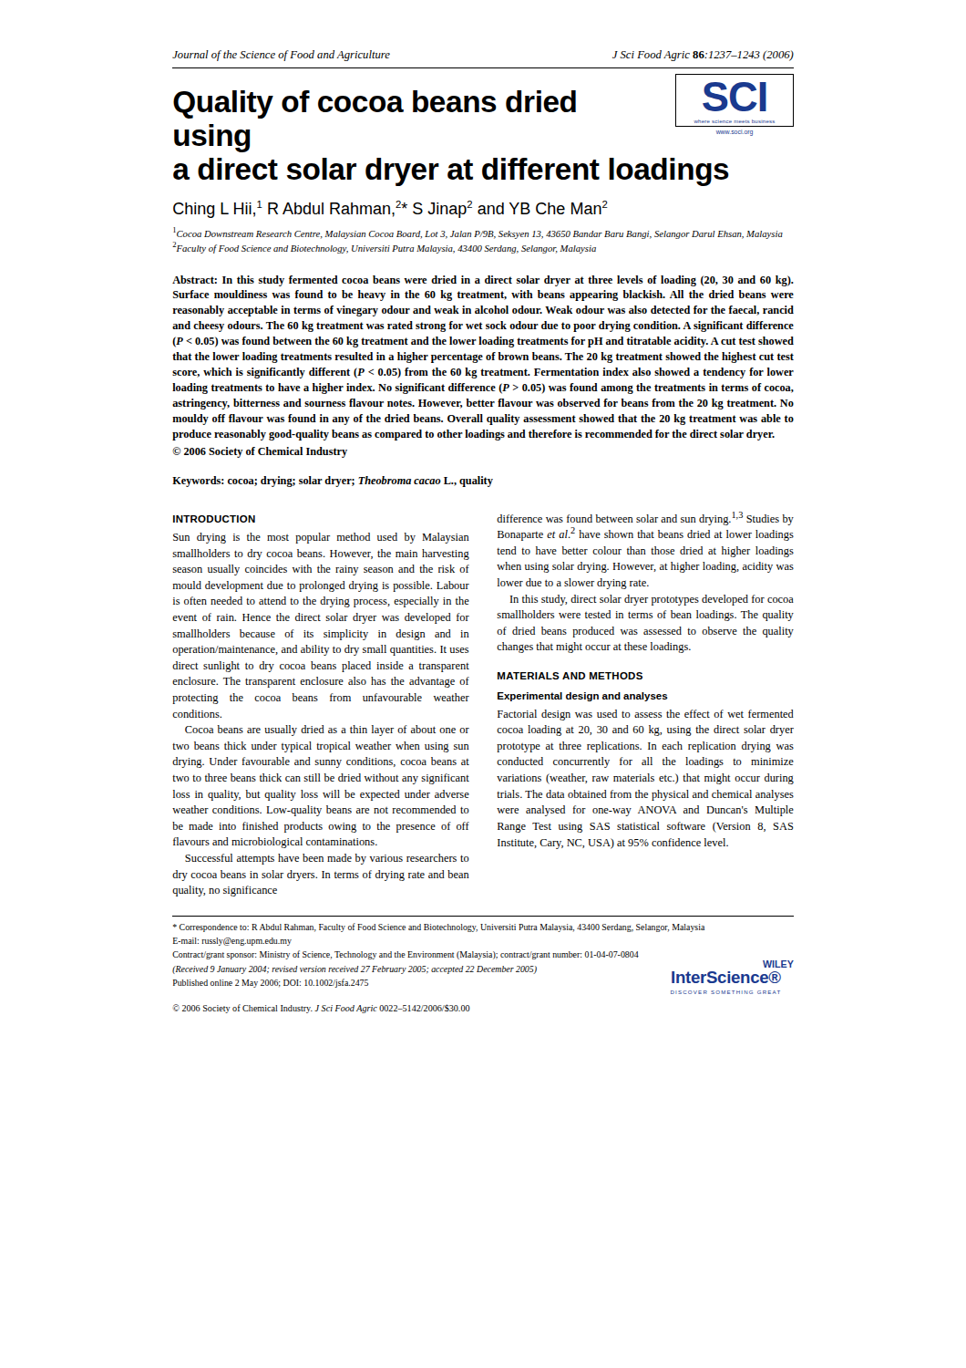Journal of the Science of Food and Agriculture
J Sci Food Agric 86:1237–1243 (2006)
SCI
where science meets business
www.soci.org
Quality of cocoa beans dried using
a direct solar dryer at different loadings
Ching L Hii,1 R Abdul Rahman,2* S Jinap2 and YB Che Man2
1Cocoa Downstream Research Centre, Malaysian Cocoa Board, Lot 3, Jalan P/9B, Seksyen 13, 43650 Bandar Baru Bangi, Selangor Darul Ehsan, Malaysia
2Faculty of Food Science and Biotechnology, Universiti Putra Malaysia, 43400 Serdang, Selangor, Malaysia
Abstract: In this study fermented cocoa beans were dried in a direct solar dryer at three levels of loading (20, 30 and 60 kg). Surface mouldiness was found to be heavy in the 60 kg treatment, with beans appearing blackish. All the dried beans were reasonably acceptable in terms of vinegary odour and weak in alcohol odour. Weak odour was also detected for the faecal, rancid and cheesy odours. The 60 kg treatment was rated strong for wet sock odour due to poor drying condition. A significant difference (P < 0.05) was found between the 60 kg treatment and the lower loading treatments for pH and titratable acidity. A cut test showed that the lower loading treatments resulted in a higher percentage of brown beans. The 20 kg treatment showed the highest cut test score, which is significantly different (P < 0.05) from the 60 kg treatment. Fermentation index also showed a tendency for lower loading treatments to have a higher index. No significant difference (P > 0.05) was found among the treatments in terms of cocoa, astringency, bitterness and sourness flavour notes. However, better flavour was observed for beans from the 20 kg treatment. No mouldy off flavour was found in any of the dried beans. Overall quality assessment showed that the 20 kg treatment was able to produce reasonably good-quality beans as compared to other loadings and therefore is recommended for the direct solar dryer.
© 2006 Society of Chemical Industry
Keywords: cocoa; drying; solar dryer; Theobroma cacao L., quality
INTRODUCTION
Sun drying is the most popular method used by Malaysian smallholders to dry cocoa beans. However, the main harvesting season usually coincides with the rainy season and the risk of mould development due to prolonged drying is possible. Labour is often needed to attend to the drying process, especially in the event of rain. Hence the direct solar dryer was developed for smallholders because of its simplicity in design and in operation/maintenance, and ability to dry small quantities. It uses direct sunlight to dry cocoa beans placed inside a transparent enclosure. The transparent enclosure also has the advantage of protecting the cocoa beans from unfavourable weather conditions.
Cocoa beans are usually dried as a thin layer of about one or two beans thick under typical tropical weather when using sun drying. Under favourable and sunny conditions, cocoa beans at two to three beans thick can still be dried without any significant loss in quality, but quality loss will be expected under adverse weather conditions. Low-quality beans are not recommended to be made into finished products owing to the presence of off flavours and microbiological contaminations.
Successful attempts have been made by various researchers to dry cocoa beans in solar dryers. In terms of drying rate and bean quality, no significance
difference was found between solar and sun drying.1,3 Studies by Bonaparte et al.2 have shown that beans dried at lower loadings tend to have better colour than those dried at higher loadings when using solar drying. However, at higher loading, acidity was lower due to a slower drying rate.
In this study, direct solar dryer prototypes developed for cocoa smallholders were tested in terms of bean loadings. The quality of dried beans produced was assessed to observe the quality changes that might occur at these loadings.
MATERIALS AND METHODS
Experimental design and analyses
Factorial design was used to assess the effect of wet fermented cocoa loading at 20, 30 and 60 kg, using the direct solar dryer prototype at three replications. In each replication drying was conducted concurrently for all the loadings to minimize variations (weather, raw materials etc.) that might occur during trials. The data obtained from the physical and chemical analyses were analysed for one-way ANOVA and Duncan's Multiple Range Test using SAS statistical software (Version 8, SAS Institute, Cary, NC, USA) at 95% confidence level.
* Correspondence to: R Abdul Rahman, Faculty of Food Science and Biotechnology, Universiti Putra Malaysia, 43400 Serdang, Selangor, Malaysia
E-mail: russly@eng.upm.edu.my
Contract/grant sponsor: Ministry of Science, Technology and the Environment (Malaysia); contract/grant number: 01-04-07-0804
(Received 9 January 2004; revised version received 27 February 2005; accepted 22 December 2005)
Published online 2 May 2006; DOI: 10.1002/jsfa.2475
WILEY
InterScience®
DISCOVER SOMETHING GREAT
© 2006 Society of Chemical Industry. J Sci Food Agric 0022–5142/2006/$30.00